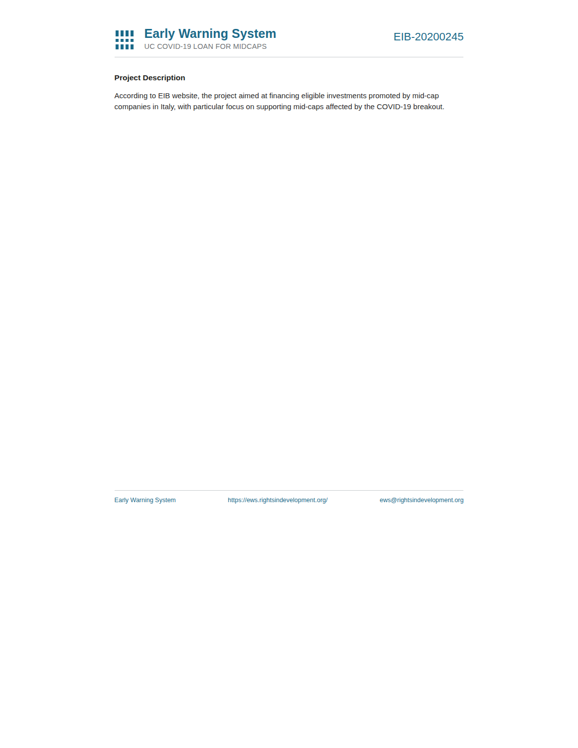Early Warning System UC COVID-19 LOAN FOR MIDCAPS
EIB-20200245
Project Description
According to EIB website, the project aimed at financing eligible investments promoted by mid-cap companies in Italy, with particular focus on supporting mid-caps affected by the COVID-19 breakout.
Early Warning System
https://ews.rightsindevelopment.org/
ews@rightsindevelopment.org